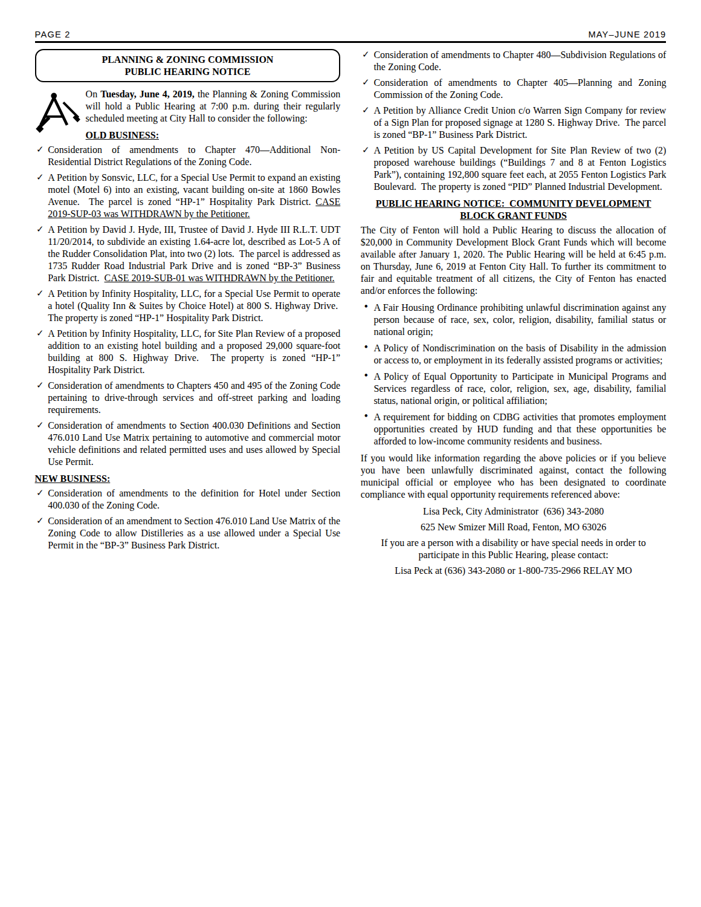PAGE 2
MAY–JUNE 2019
PLANNING & ZONING COMMISSION
PUBLIC HEARING NOTICE
On Tuesday, June 4, 2019, the Planning & Zoning Commission will hold a Public Hearing at 7:00 p.m. during their regularly scheduled meeting at City Hall to consider the following:
OLD BUSINESS:
Consideration of amendments to Chapter 470—Additional Non-Residential District Regulations of the Zoning Code.
A Petition by Sonsvic, LLC, for a Special Use Permit to expand an existing motel (Motel 6) into an existing, vacant building on-site at 1860 Bowles Avenue. The parcel is zoned “HP-1” Hospitality Park District. CASE 2019-SUP-03 was WITHDRAWN by the Petitioner.
A Petition by David J. Hyde, III, Trustee of David J. Hyde III R.L.T. UDT 11/20/2014, to subdivide an existing 1.64-acre lot, described as Lot-5 A of the Rudder Consolidation Plat, into two (2) lots. The parcel is addressed as 1735 Rudder Road Industrial Park Drive and is zoned “BP-3” Business Park District. CASE 2019-SUB-01 was WITHDRAWN by the Petitioner.
A Petition by Infinity Hospitality, LLC, for a Special Use Permit to operate a hotel (Quality Inn & Suites by Choice Hotel) at 800 S. Highway Drive. The property is zoned “HP-1” Hospitality Park District.
A Petition by Infinity Hospitality, LLC, for Site Plan Review of a proposed addition to an existing hotel building and a proposed 29,000 square-foot building at 800 S. Highway Drive. The property is zoned “HP-1” Hospitality Park District.
Consideration of amendments to Chapters 450 and 495 of the Zoning Code pertaining to drive-through services and off-street parking and loading requirements.
Consideration of amendments to Section 400.030 Definitions and Section 476.010 Land Use Matrix pertaining to automotive and commercial motor vehicle definitions and related permitted uses and uses allowed by Special Use Permit.
NEW BUSINESS:
Consideration of amendments to the definition for Hotel under Section 400.030 of the Zoning Code.
Consideration of an amendment to Section 476.010 Land Use Matrix of the Zoning Code to allow Distilleries as a use allowed under a Special Use Permit in the “BP-3” Business Park District.
Consideration of amendments to Chapter 480—Subdivision Regulations of the Zoning Code.
Consideration of amendments to Chapter 405—Planning and Zoning Commission of the Zoning Code.
A Petition by Alliance Credit Union c/o Warren Sign Company for review of a Sign Plan for proposed signage at 1280 S. Highway Drive. The parcel is zoned “BP-1” Business Park District.
A Petition by US Capital Development for Site Plan Review of two (2) proposed warehouse buildings (“Buildings 7 and 8 at Fenton Logistics Park”), containing 192,800 square feet each, at 2055 Fenton Logistics Park Boulevard. The property is zoned “PID” Planned Industrial Development.
PUBLIC HEARING NOTICE: COMMUNITY DEVELOPMENT BLOCK GRANT FUNDS
The City of Fenton will hold a Public Hearing to discuss the allocation of $20,000 in Community Development Block Grant Funds which will become available after January 1, 2020. The Public Hearing will be held at 6:45 p.m. on Thursday, June 6, 2019 at Fenton City Hall. To further its commitment to fair and equitable treatment of all citizens, the City of Fenton has enacted and/or enforces the following:
A Fair Housing Ordinance prohibiting unlawful discrimination against any person because of race, sex, color, religion, disability, familial status or national origin;
A Policy of Nondiscrimination on the basis of Disability in the admission or access to, or employment in its federally assisted programs or activities;
A Policy of Equal Opportunity to Participate in Municipal Programs and Services regardless of race, color, religion, sex, age, disability, familial status, national origin, or political affiliation;
A requirement for bidding on CDBG activities that promotes employment opportunities created by HUD funding and that these opportunities be afforded to low-income community residents and business.
If you would like information regarding the above policies or if you believe you have been unlawfully discriminated against, contact the following municipal official or employee who has been designated to coordinate compliance with equal opportunity requirements referenced above:
Lisa Peck, City Administrator (636) 343-2080 625 New Smizer Mill Road, Fenton, MO 63026
If you are a person with a disability or have special needs in order to participate in this Public Hearing, please contact:
Lisa Peck at (636) 343-2080 or 1-800-735-2966 RELAY MO